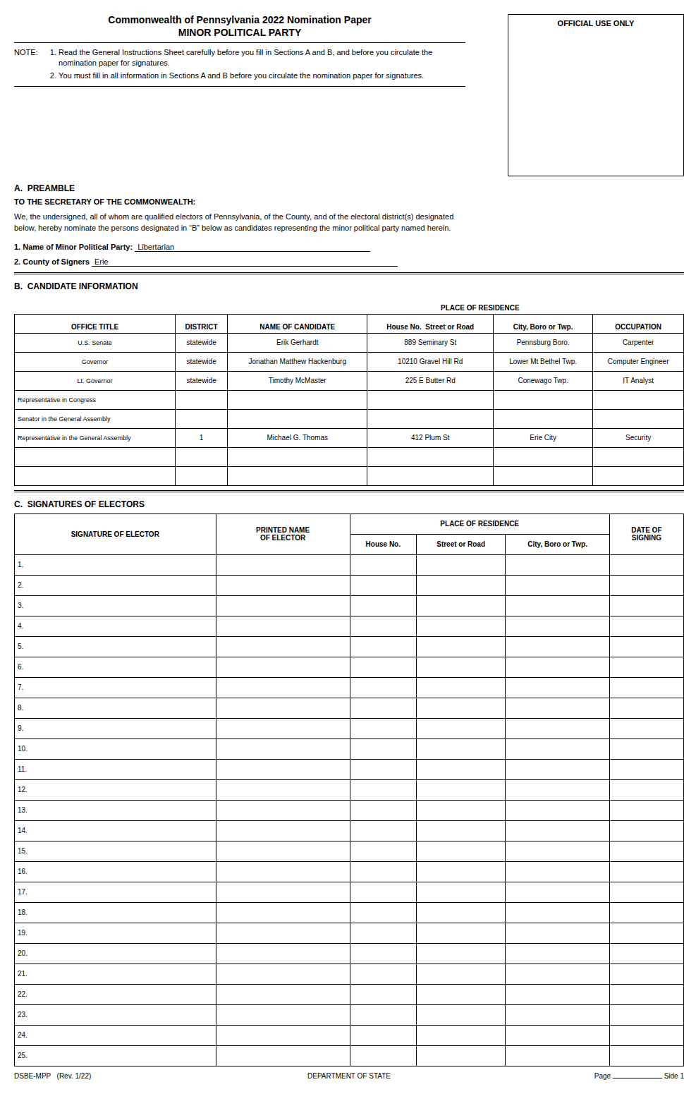Commonwealth of Pennsylvania 2022 Nomination Paper
MINOR POLITICAL PARTY
NOTE:
Read the General Instructions Sheet carefully before you fill in Sections A and B, and before you circulate the nomination paper for signatures.
You must fill in all information in Sections A and B before you circulate the nomination paper for signatures.
OFFICIAL USE ONLY
A. PREAMBLE
TO THE SECRETARY OF THE COMMONWEALTH:
We, the undersigned, all of whom are qualified electors of Pennsylvania, of the County, and of the electoral district(s) designated below, hereby nominate the persons designated in “B” below as candidates representing the minor political party named herein.
1. Name of Minor Political Party: Libertarian
2. County of Signers Erie
B. CANDIDATE INFORMATION
| | | | PLACE OF RESIDENCE | |
| --- | --- | --- | --- | --- |
| OFFICE TITLE | DISTRICT | NAME OF CANDIDATE | House No. Street or Road | City, Boro or Twp. | OCCUPATION |
| U.S. Senate | statewide | Erik Gerhardt | 889 Seminary St | Pennsburg Boro. | Carpenter |
| Governor | statewide | Jonathan Matthew Hackenburg | 10210 Gravel Hill Rd | Lower Mt Bethel Twp. | Computer Engineer |
| Lt. Governor | statewide | Timothy McMaster | 225 E Butter Rd | Conewago Twp. | IT Analyst |
| Representative in Congress | | | | | |
| Senator in the General Assembly | | | | | |
| Representative in the General Assembly | 1 | Michael G. Thomas | 412 Plum St | Erie City | Security |
C. SIGNATURES OF ELECTORS
| SIGNATURE OF ELECTOR | PRINTED NAME OF ELECTOR | PLACE OF RESIDENCE | DATE OF SIGNING |
| --- | --- | --- | --- |
| House No. | Street or Road | City, Boro or Twp. |
| 1. | | | | | |
| 2. | | | | | |
| 3. | | | | | |
| 4. | | | | | |
| 5. | | | | | |
| 6. | | | | | |
| 7. | | | | | |
| 8. | | | | | |
| 9. | | | | | |
| 10. | | | | | |
| 11. | | | | | |
| 12. | | | | | |
| 13. | | | | | |
| 14. | | | | | |
| 15. | | | | | |
| 16. | | | | | |
| 17. | | | | | |
| 18. | | | | | |
| 19. | | | | | |
| 20. | | | | | |
| 21. | | | | | |
| 22. | | | | | |
| 23. | | | | | |
| 24. | | | | | |
| 25. | | | | | |
DSBE-MPP (Rev. 1/22)
DEPARTMENT OF STATE
Page Side 1